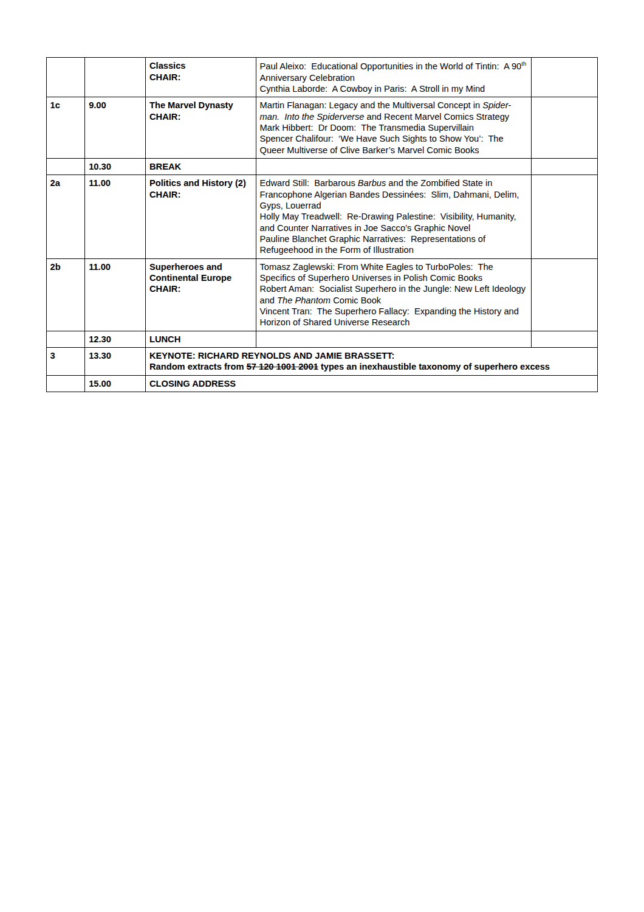| | | Classics CHAIR: | Paul Aleixo: Educational Opportunities in the World of Tintin: A 90 th Anniversary Celebration Cynthia Laborde: A Cowboy in Paris: A Stroll in my Mind | |
| 1c | 9.00 | The Marvel Dynasty CHAIR: | Martin Flanagan: Legacy and the Multiversal Concept in Spider-man. Into the Spiderverse and Recent Marvel Comics Strategy Mark Hibbert: Dr Doom: The Transmedia Supervillain Spencer Chalifour: ‘We Have Such Sights to Show You’: The Queer Multiverse of Clive Barker’s Marvel Comic Books | |
| | 10.30 | BREAK | | |
| 2a | 11.00 | Politics and History (2) CHAIR: | Edward Still: Barbarous Barbus and the Zombified State in Francophone Algerian Bandes Dessinées: Slim, Dahmani, Delim, Gyps, Louerrad Holly May Treadwell: Re-Drawing Palestine: Visibility, Humanity, and Counter Narratives in Joe Sacco’s Graphic Novel Pauline Blanchet Graphic Narratives: Representations of Refugeehood in the Form of Illustration | |
| 2b | 11.00 | Superheroes and Continental Europe CHAIR: | Tomasz Zaglewski: From White Eagles to TurboPoles: The Specifics of Superhero Universes in Polish Comic Books Robert Aman: Socialist Superhero in the Jungle: New Left Ideology and The Phantom Comic Book Vincent Tran: The Superhero Fallacy: Expanding the History and Horizon of Shared Universe Research | |
| | 12.30 | LUNCH | | |
| 3 | 13.30 | KEYNOTE: RICHARD REYNOLDS AND JAMIE BRASSETT: Random extracts from 57 120 1001 2001 types an inexhaustible taxonomy of superhero excess |
| | 15.00 | CLOSING ADDRESS |